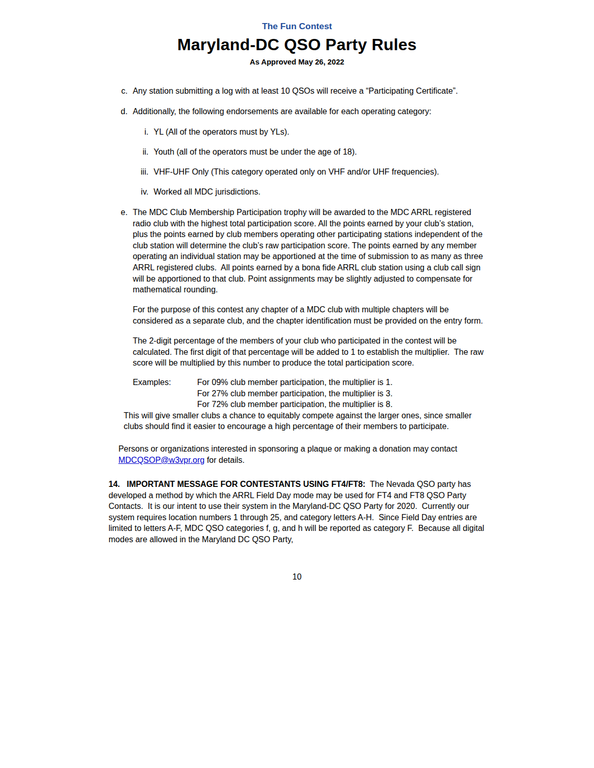The Fun Contest
Maryland-DC QSO Party Rules
As Approved May 26, 2022
Any station submitting a log with at least 10 QSOs will receive a “Participating Certificate”.
Additionally, the following endorsements are available for each operating category:
YL (All of the operators must by YLs).
Youth (all of the operators must be under the age of 18).
VHF-UHF Only (This category operated only on VHF and/or UHF frequencies).
Worked all MDC jurisdictions.
The MDC Club Membership Participation trophy will be awarded to the MDC ARRL registered radio club with the highest total participation score. All the points earned by your club’s station, plus the points earned by club members operating other participating stations independent of the club station will determine the club’s raw participation score. The points earned by any member operating an individual station may be apportioned at the time of submission to as many as three ARRL registered clubs. All points earned by a bona fide ARRL club station using a club call sign will be apportioned to that club. Point assignments may be slightly adjusted to compensate for mathematical rounding.
For the purpose of this contest any chapter of a MDC club with multiple chapters will be considered as a separate club, and the chapter identification must be provided on the entry form.
The 2-digit percentage of the members of your club who participated in the contest will be calculated. The first digit of that percentage will be added to 1 to establish the multiplier. The raw score will be multiplied by this number to produce the total participation score.
| Examples: | For 09% club member participation, the multiplier is 1. |
| | For 27% club member participation, the multiplier is 3. |
| | For 72% club member participation, the multiplier is 8. |
This will give smaller clubs a chance to equitably compete against the larger ones, since smaller clubs should find it easier to encourage a high percentage of their members to participate.
Persons or organizations interested in sponsoring a plaque or making a donation may contact MDCQSOP@w3vpr.org for details.
14. IMPORTANT MESSAGE FOR CONTESTANTS USING FT4/FT8: The Nevada QSO party has developed a method by which the ARRL Field Day mode may be used for FT4 and FT8 QSO Party Contacts. It is our intent to use their system in the Maryland-DC QSO Party for 2020. Currently our system requires location numbers 1 through 25, and category letters A-H. Since Field Day entries are limited to letters A-F, MDC QSO categories f, g, and h will be reported as category F. Because all digital modes are allowed in the Maryland DC QSO Party,
10